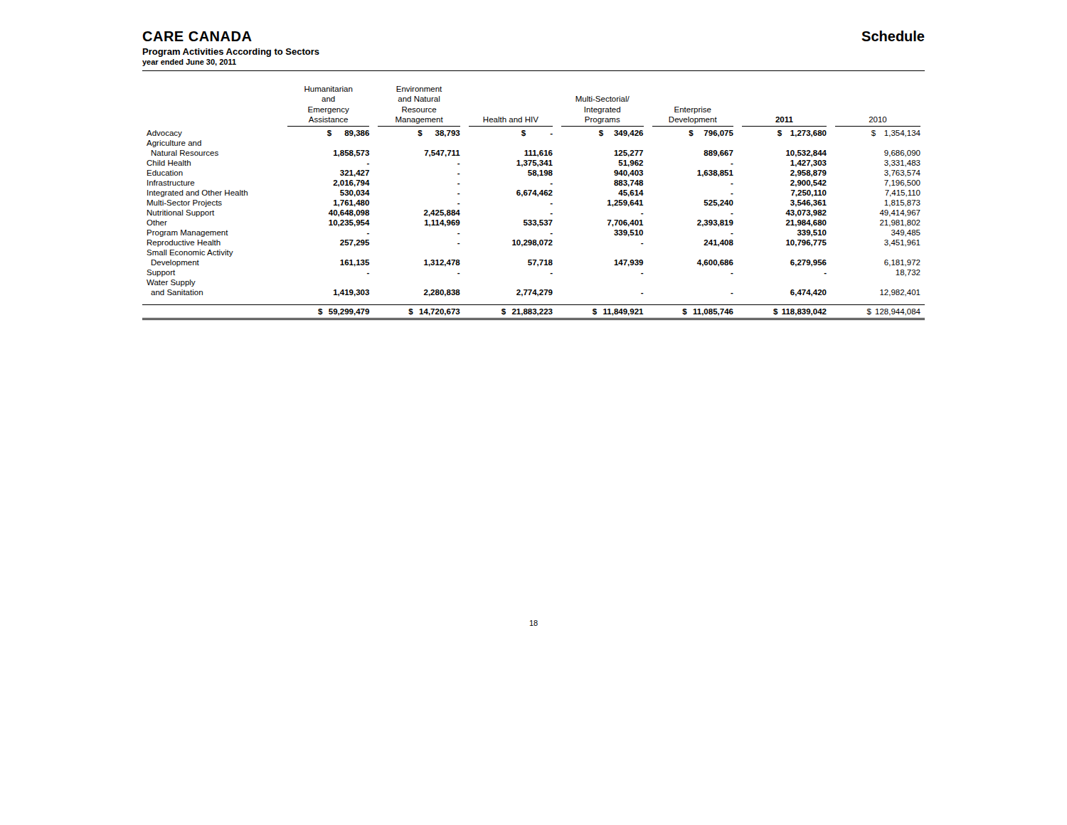CARE CANADA
Program Activities According to Sectors
year ended June 30, 2011
Schedule
| | Humanitarian and Emergency Assistance | Environment and Natural Resource Management | Health and HIV | Multi-Sectorial/ Integrated Programs | Enterprise Development | 2011 | 2010 |
| --- | --- | --- | --- | --- | --- | --- | --- |
| Advocacy | $ 89,386 | $ 38,793 | $ - | $ 349,426 | $ 796,075 | $ 1,273,680 | $ 1,354,134 |
| Agriculture and | | | | | | | |
| Natural Resources | 1,858,573 | 7,547,711 | 111,616 | 125,277 | 889,667 | 10,532,844 | 9,686,090 |
| Child Health | - | - | 1,375,341 | 51,962 | - | 1,427,303 | 3,331,483 |
| Education | 321,427 | - | 58,198 | 940,403 | 1,638,851 | 2,958,879 | 3,763,574 |
| Infrastructure | 2,016,794 | - | - | 883,748 | - | 2,900,542 | 7,196,500 |
| Integrated and Other Health | 530,034 | - | 6,674,462 | 45,614 | - | 7,250,110 | 7,415,110 |
| Multi-Sector Projects | 1,761,480 | - | - | 1,259,641 | 525,240 | 3,546,361 | 1,815,873 |
| Nutritional Support | 40,648,098 | 2,425,884 | - | - | - | 43,073,982 | 49,414,967 |
| Other | 10,235,954 | 1,114,969 | 533,537 | 7,706,401 | 2,393,819 | 21,984,680 | 21,981,802 |
| Program Management | - | - | - | 339,510 | - | 339,510 | 349,485 |
| Reproductive Health | 257,295 | - | 10,298,072 | - | 241,408 | 10,796,775 | 3,451,961 |
| Small Economic Activity | | | | | | | |
| Development | 161,135 | 1,312,478 | 57,718 | 147,939 | 4,600,686 | 6,279,956 | 6,181,972 |
| Support | - | - | - | - | - | - | 18,732 |
| Water Supply | | | | | | | |
| and Sanitation | 1,419,303 | 2,280,838 | 2,774,279 | - | - | 6,474,420 | 12,982,401 |
| | $ 59,299,479 | $ 14,720,673 | $ 21,883,223 | $ 11,849,921 | $ 11,085,746 | $ 118,839,042 | $ 128,944,084 |
18